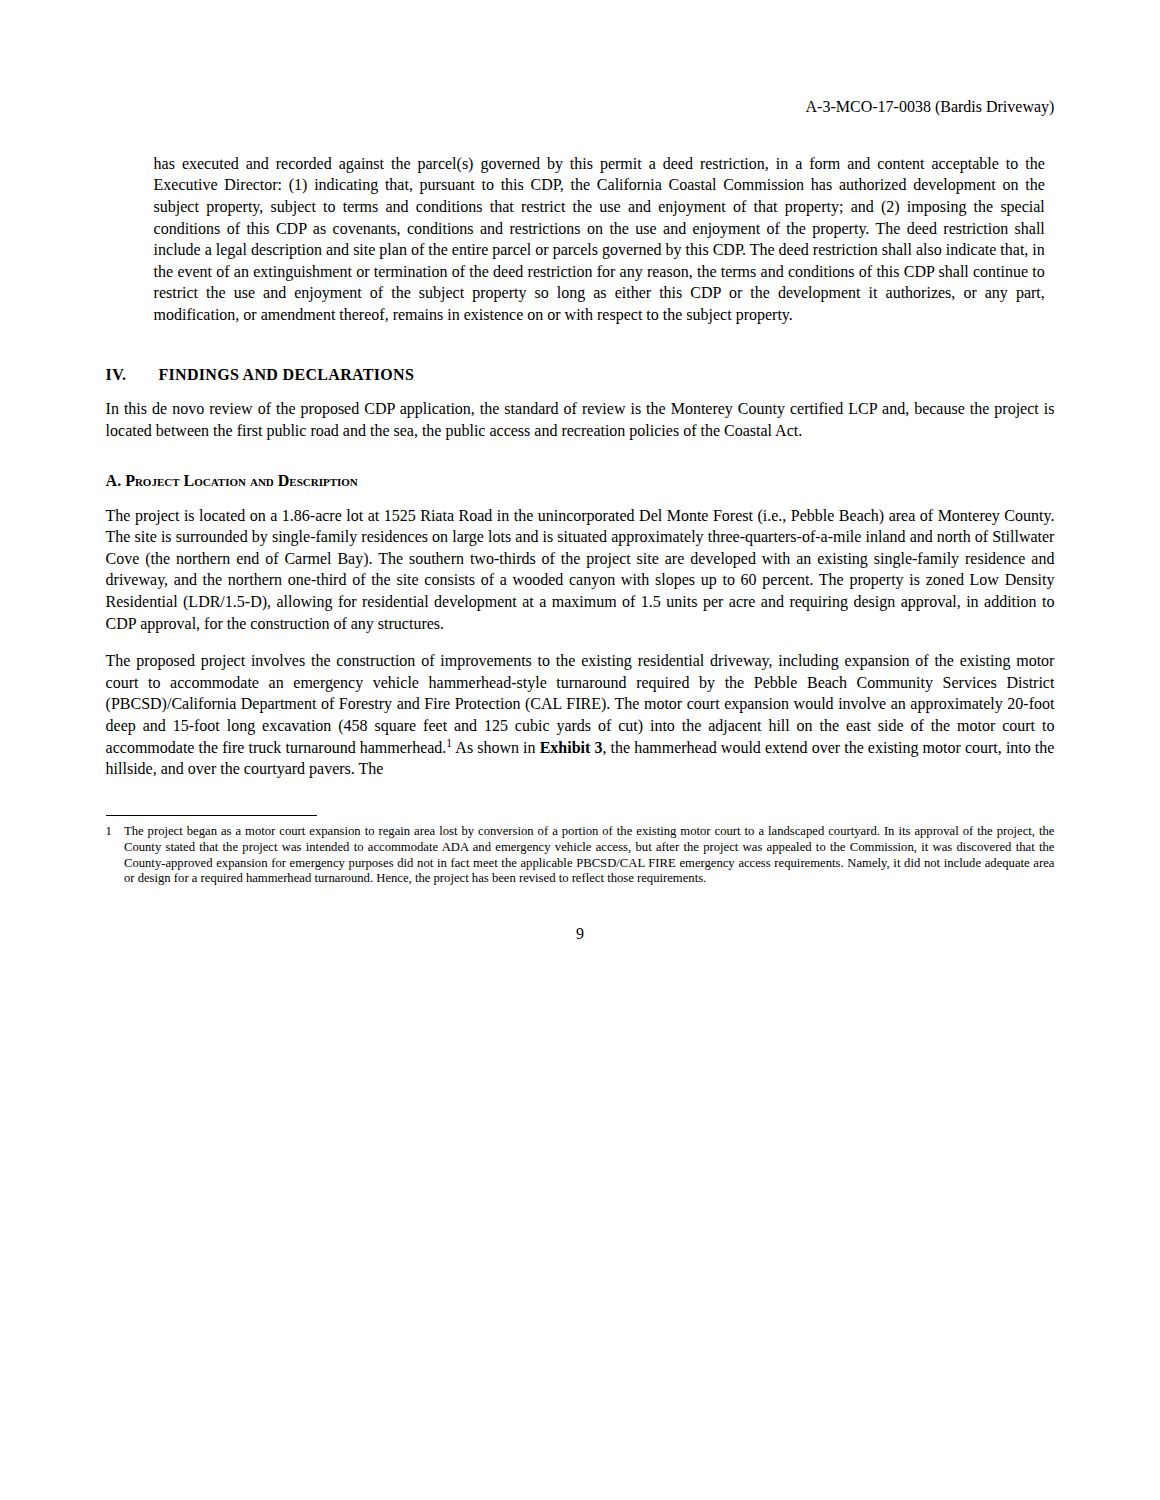A-3-MCO-17-0038 (Bardis Driveway)
has executed and recorded against the parcel(s) governed by this permit a deed restriction, in a form and content acceptable to the Executive Director: (1) indicating that, pursuant to this CDP, the California Coastal Commission has authorized development on the subject property, subject to terms and conditions that restrict the use and enjoyment of that property; and (2) imposing the special conditions of this CDP as covenants, conditions and restrictions on the use and enjoyment of the property. The deed restriction shall include a legal description and site plan of the entire parcel or parcels governed by this CDP. The deed restriction shall also indicate that, in the event of an extinguishment or termination of the deed restriction for any reason, the terms and conditions of this CDP shall continue to restrict the use and enjoyment of the subject property so long as either this CDP or the development it authorizes, or any part, modification, or amendment thereof, remains in existence on or with respect to the subject property.
IV. FINDINGS AND DECLARATIONS
In this de novo review of the proposed CDP application, the standard of review is the Monterey County certified LCP and, because the project is located between the first public road and the sea, the public access and recreation policies of the Coastal Act.
A. Project Location and Description
The project is located on a 1.86-acre lot at 1525 Riata Road in the unincorporated Del Monte Forest (i.e., Pebble Beach) area of Monterey County. The site is surrounded by single-family residences on large lots and is situated approximately three-quarters-of-a-mile inland and north of Stillwater Cove (the northern end of Carmel Bay). The southern two-thirds of the project site are developed with an existing single-family residence and driveway, and the northern one-third of the site consists of a wooded canyon with slopes up to 60 percent. The property is zoned Low Density Residential (LDR/1.5-D), allowing for residential development at a maximum of 1.5 units per acre and requiring design approval, in addition to CDP approval, for the construction of any structures.
The proposed project involves the construction of improvements to the existing residential driveway, including expansion of the existing motor court to accommodate an emergency vehicle hammerhead-style turnaround required by the Pebble Beach Community Services District (PBCSD)/California Department of Forestry and Fire Protection (CAL FIRE). The motor court expansion would involve an approximately 20-foot deep and 15-foot long excavation (458 square feet and 125 cubic yards of cut) into the adjacent hill on the east side of the motor court to accommodate the fire truck turnaround hammerhead.1 As shown in Exhibit 3, the hammerhead would extend over the existing motor court, into the hillside, and over the courtyard pavers. The
1 The project began as a motor court expansion to regain area lost by conversion of a portion of the existing motor court to a landscaped courtyard. In its approval of the project, the County stated that the project was intended to accommodate ADA and emergency vehicle access, but after the project was appealed to the Commission, it was discovered that the County-approved expansion for emergency purposes did not in fact meet the applicable PBCSD/CAL FIRE emergency access requirements. Namely, it did not include adequate area or design for a required hammerhead turnaround. Hence, the project has been revised to reflect those requirements.
9